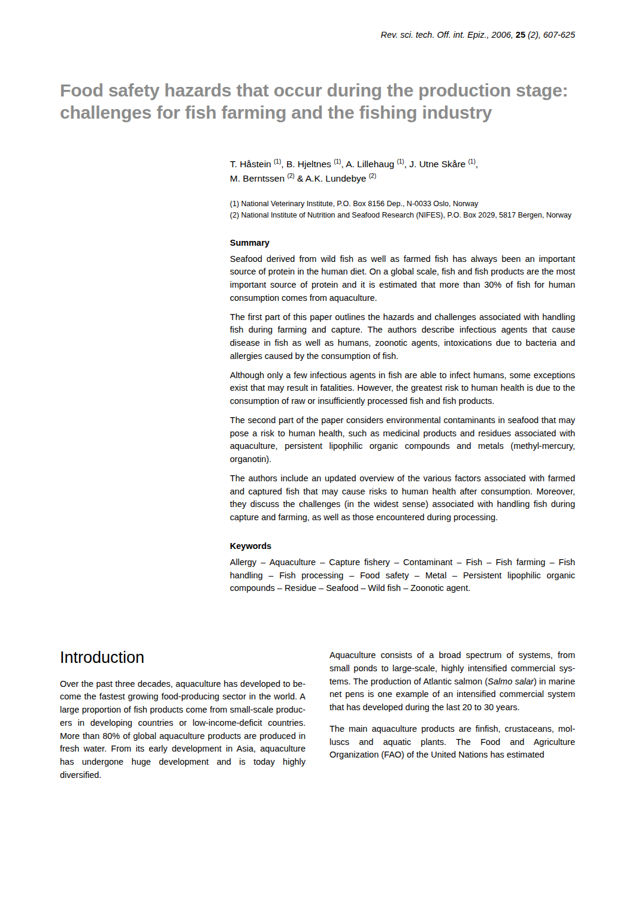Rev. sci. tech. Off. int. Epiz., 2006, 25 (2), 607-625
Food safety hazards that occur during the production stage: challenges for fish farming and the fishing industry
T. Håstein (1), B. Hjeltnes (1), A. Lillehaug (1), J. Utne Skåre (1),
M. Berntssen (2) & A.K. Lundebye (2)
(1) National Veterinary Institute, P.O. Box 8156 Dep., N-0033 Oslo, Norway
(2) National Institute of Nutrition and Seafood Research (NIFES), P.O. Box 2029, 5817 Bergen, Norway
Summary
Seafood derived from wild fish as well as farmed fish has always been an important source of protein in the human diet. On a global scale, fish and fish products are the most important source of protein and it is estimated that more than 30% of fish for human consumption comes from aquaculture.
The first part of this paper outlines the hazards and challenges associated with handling fish during farming and capture. The authors describe infectious agents that cause disease in fish as well as humans, zoonotic agents, intoxications due to bacteria and allergies caused by the consumption of fish.
Although only a few infectious agents in fish are able to infect humans, some exceptions exist that may result in fatalities. However, the greatest risk to human health is due to the consumption of raw or insufficiently processed fish and fish products.
The second part of the paper considers environmental contaminants in seafood that may pose a risk to human health, such as medicinal products and residues associated with aquaculture, persistent lipophilic organic compounds and metals (methyl-mercury, organotin).
The authors include an updated overview of the various factors associated with farmed and captured fish that may cause risks to human health after consumption. Moreover, they discuss the challenges (in the widest sense) associated with handling fish during capture and farming, as well as those encountered during processing.
Keywords
Allergy – Aquaculture – Capture fishery – Contaminant – Fish – Fish farming – Fish handling – Fish processing – Food safety – Metal – Persistent lipophilic organic compounds – Residue – Seafood – Wild fish – Zoonotic agent.
Introduction
Over the past three decades, aquaculture has developed to become the fastest growing food-producing sector in the world. A large proportion of fish products come from small-scale producers in developing countries or low-income-deficit countries. More than 80% of global aquaculture products are produced in fresh water. From its early development in Asia, aquaculture has undergone huge development and is today highly diversified.
Aquaculture consists of a broad spectrum of systems, from small ponds to large-scale, highly intensified commercial systems. The production of Atlantic salmon (Salmo salar) in marine net pens is one example of an intensified commercial system that has developed during the last 20 to 30 years.
The main aquaculture products are finfish, crustaceans, molluscs and aquatic plants. The Food and Agriculture Organization (FAO) of the United Nations has estimated